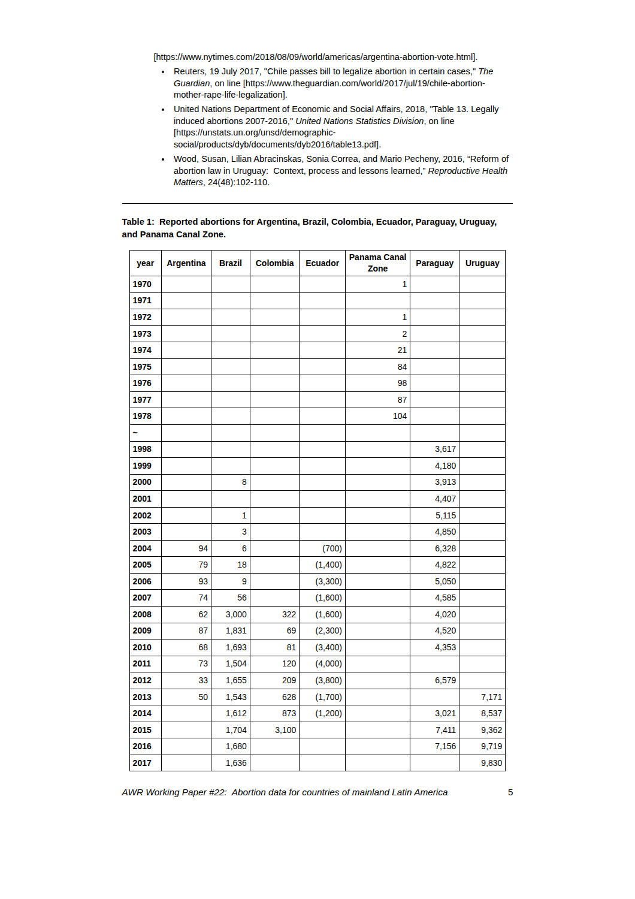[https://www.nytimes.com/2018/08/09/world/americas/argentina-abortion-vote.html].
Reuters, 19 July 2017, "Chile passes bill to legalize abortion in certain cases," The Guardian, on line [https://www.theguardian.com/world/2017/jul/19/chile-abortion-mother-rape-life-legalization].
United Nations Department of Economic and Social Affairs, 2018, "Table 13. Legally induced abortions 2007-2016," United Nations Statistics Division, on line [https://unstats.un.org/unsd/demographic-social/products/dyb/documents/dyb2016/table13.pdf].
Wood, Susan, Lilian Abracinskas, Sonia Correa, and Mario Pecheny, 2016, “Reform of abortion law in Uruguay: Context, process and lessons learned,” Reproductive Health Matters, 24(48):102-110.
Table 1: Reported abortions for Argentina, Brazil, Colombia, Ecuador, Paraguay, Uruguay, and Panama Canal Zone.
| year | Argentina | Brazil | Colombia | Ecuador | Panama Canal Zone | Paraguay | Uruguay |
| --- | --- | --- | --- | --- | --- | --- | --- |
| 1970 | | | | | 1 | | |
| 1971 | | | | | | | |
| 1972 | | | | | 1 | | |
| 1973 | | | | | 2 | | |
| 1974 | | | | | 21 | | |
| 1975 | | | | | 84 | | |
| 1976 | | | | | 98 | | |
| 1977 | | | | | 87 | | |
| 1978 | | | | | 104 | | |
| ~ | | | | | | | |
| 1998 | | | | | | 3,617 | |
| 1999 | | | | | | 4,180 | |
| 2000 | | 8 | | | | 3,913 | |
| 2001 | | | | | | 4,407 | |
| 2002 | | 1 | | | | 5,115 | |
| 2003 | | 3 | | | | 4,850 | |
| 2004 | 94 | 6 | | (700) | | 6,328 | |
| 2005 | 79 | 18 | | (1,400) | | 4,822 | |
| 2006 | 93 | 9 | | (3,300) | | 5,050 | |
| 2007 | 74 | 56 | | (1,600) | | 4,585 | |
| 2008 | 62 | 3,000 | 322 | (1,600) | | 4,020 | |
| 2009 | 87 | 1,831 | 69 | (2,300) | | 4,520 | |
| 2010 | 68 | 1,693 | 81 | (3,400) | | 4,353 | |
| 2011 | 73 | 1,504 | 120 | (4,000) | | | |
| 2012 | 33 | 1,655 | 209 | (3,800) | | 6,579 | |
| 2013 | 50 | 1,543 | 628 | (1,700) | | | 7,171 |
| 2014 | | 1,612 | 873 | (1,200) | | 3,021 | 8,537 |
| 2015 | | 1,704 | 3,100 | | | 7,411 | 9,362 |
| 2016 | | 1,680 | | | | 7,156 | 9,719 |
| 2017 | | 1,636 | | | | | 9,830 |
AWR Working Paper #22: Abortion data for countries of mainland Latin America 5